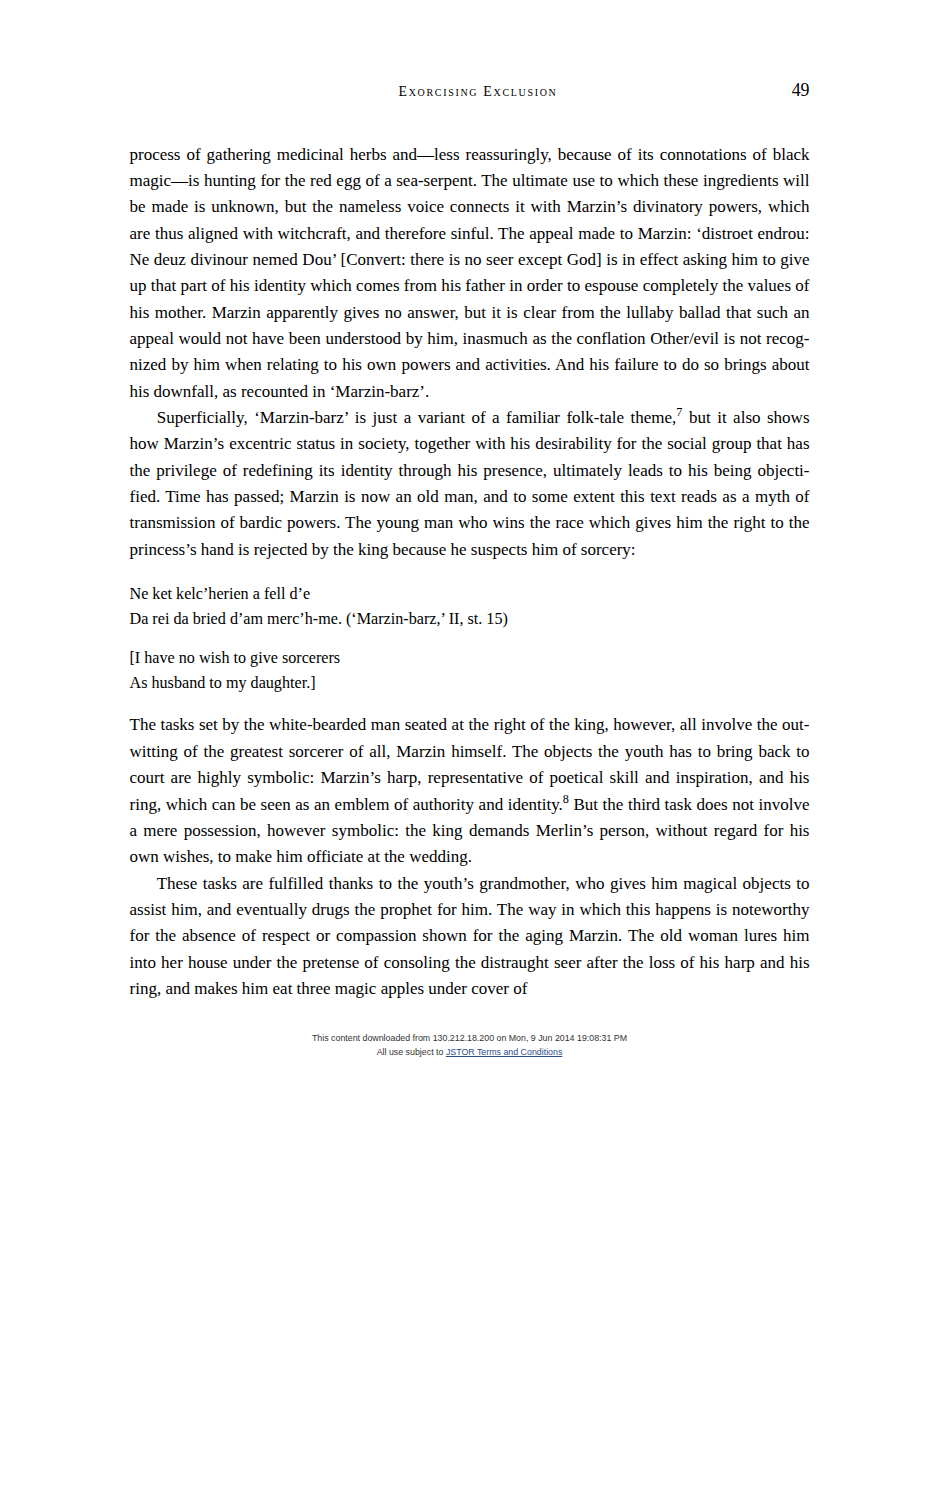Exorcising Exclusion 49
process of gathering medicinal herbs and—less reassuringly, because of its connotations of black magic—is hunting for the red egg of a sea-serpent. The ultimate use to which these ingredients will be made is unknown, but the nameless voice connects it with Marzin’s divinatory powers, which are thus aligned with witchcraft, and therefore sinful. The appeal made to Marzin: ‘distroet endrou: Ne deuz divinour nemed Dou’ [Convert: there is no seer except God] is in effect asking him to give up that part of his identity which comes from his father in order to espouse completely the values of his mother. Marzin apparently gives no answer, but it is clear from the lullaby ballad that such an appeal would not have been understood by him, inasmuch as the conflation Other/evil is not recognized by him when relating to his own powers and activities. And his failure to do so brings about his downfall, as recounted in ‘Marzin-barz’.
Superficially, ‘Marzin-barz’ is just a variant of a familiar folk-tale theme,7 but it also shows how Marzin’s excentric status in society, together with his desirability for the social group that has the privilege of redefining its identity through his presence, ultimately leads to his being objectified. Time has passed; Marzin is now an old man, and to some extent this text reads as a myth of transmission of bardic powers. The young man who wins the race which gives him the right to the princess’s hand is rejected by the king because he suspects him of sorcery:
Ne ket kelc’herien a fell d’e Da rei da bried d’am merc’h-me. (‘Marzin-barz,’ II, st. 15)
[I have no wish to give sorcerers As husband to my daughter.]
The tasks set by the white-bearded man seated at the right of the king, however, all involve the outwitting of the greatest sorcerer of all, Marzin himself. The objects the youth has to bring back to court are highly symbolic: Marzin’s harp, representative of poetical skill and inspiration, and his ring, which can be seen as an emblem of authority and identity.8 But the third task does not involve a mere possession, however symbolic: the king demands Merlin’s person, without regard for his own wishes, to make him officiate at the wedding.
These tasks are fulfilled thanks to the youth’s grandmother, who gives him magical objects to assist him, and eventually drugs the prophet for him. The way in which this happens is noteworthy for the absence of respect or compassion shown for the aging Marzin. The old woman lures him into her house under the pretense of consoling the distraught seer after the loss of his harp and his ring, and makes him eat three magic apples under cover of
This content downloaded from 130.212.18.200 on Mon, 9 Jun 2014 19:08:31 PM
All use subject to JSTOR Terms and Conditions